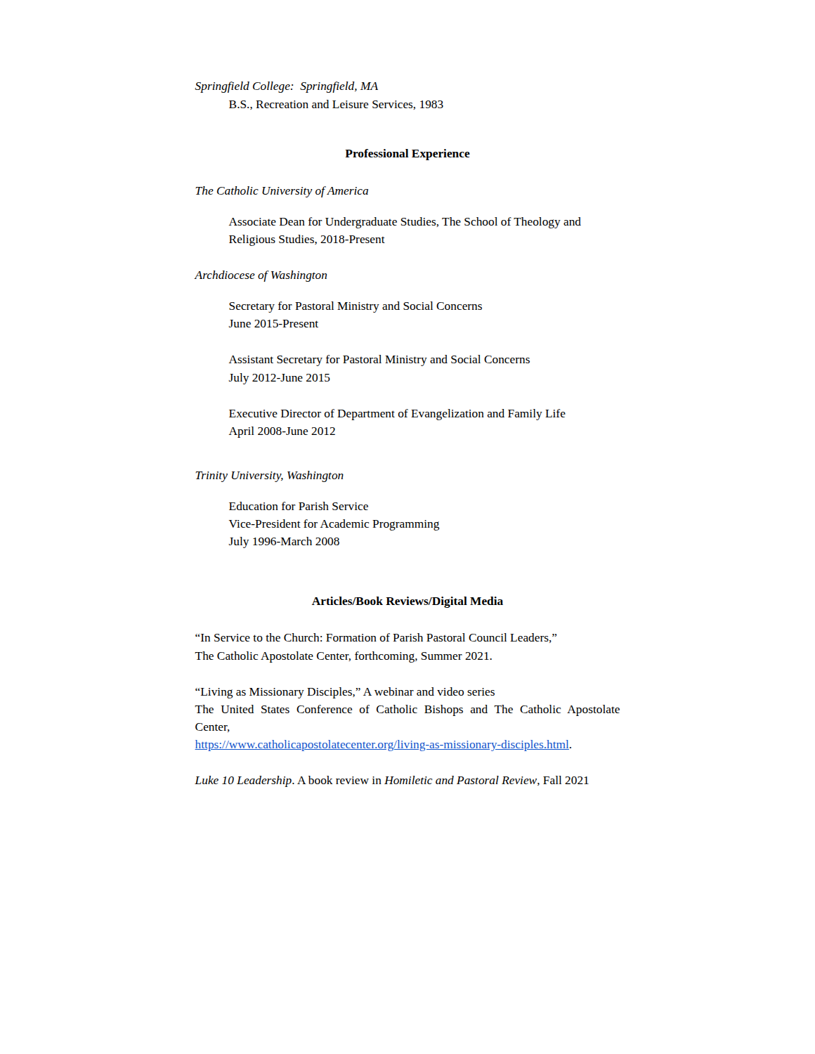Springfield College: Springfield, MA
B.S., Recreation and Leisure Services, 1983
Professional Experience
The Catholic University of America
Associate Dean for Undergraduate Studies, The School of Theology and Religious Studies, 2018-Present
Archdiocese of Washington
Secretary for Pastoral Ministry and Social Concerns
June 2015-Present
Assistant Secretary for Pastoral Ministry and Social Concerns
July 2012-June 2015
Executive Director of Department of Evangelization and Family Life
April 2008-June 2012
Trinity University, Washington
Education for Parish Service
Vice-President for Academic Programming
July 1996-March 2008
Articles/Book Reviews/Digital Media
“In Service to the Church: Formation of Parish Pastoral Council Leaders,”
The Catholic Apostolate Center, forthcoming, Summer 2021.
“Living as Missionary Disciples,” A webinar and video series
The United States Conference of Catholic Bishops and The Catholic Apostolate Center,
https://www.catholicapostolatecenter.org/living-as-missionary-disciples.html.
Luke 10 Leadership. A book review in Homiletic and Pastoral Review, Fall 2021